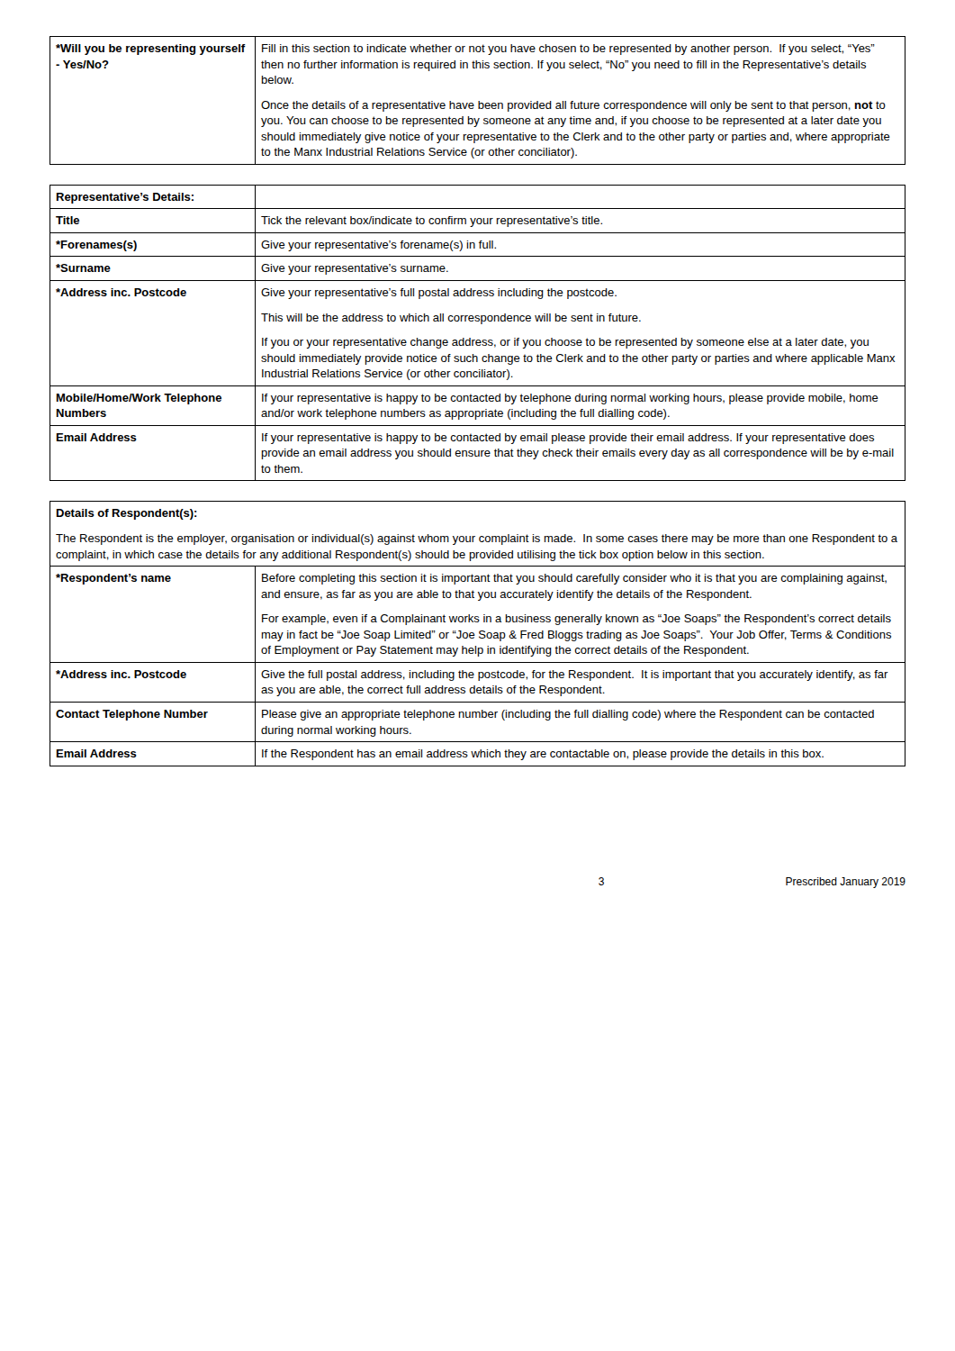| *Will you be representing yourself - Yes/No? | Fill in this section to indicate whether or not you have chosen to be represented by another person. If you select, “Yes” then no further information is required in this section. If you select, “No” you need to fill in the Representative’s details below. Once the details of a representative have been provided all future correspondence will only be sent to that person, not to you. You can choose to be represented by someone at any time and, if you choose to be represented at a later date you should immediately give notice of your representative to the Clerk and to the other party or parties and, where appropriate to the Manx Industrial Relations Service (or other conciliator). |
| Representative’s Details: | |
| Title | Tick the relevant box/indicate to confirm your representative’s title. |
| *Forenames(s) | Give your representative’s forename(s) in full. |
| *Surname | Give your representative’s surname. |
| *Address inc. Postcode | Give your representative’s full postal address including the postcode. This will be the address to which all correspondence will be sent in future. If you or your representative change address, or if you choose to be represented by someone else at a later date, you should immediately provide notice of such change to the Clerk and to the other party or parties and where applicable Manx Industrial Relations Service (or other conciliator). |
| Mobile/Home/Work Telephone Numbers | If your representative is happy to be contacted by telephone during normal working hours, please provide mobile, home and/or work telephone numbers as appropriate (including the full dialling code). |
| Email Address | If your representative is happy to be contacted by email please provide their email address. If your representative does provide an email address you should ensure that they check their emails every day as all correspondence will be by e-mail to them. |
| Details of Respondent(s): The Respondent is the employer, organisation or individual(s) against whom your complaint is made. In some cases there may be more than one Respondent to a complaint, in which case the details for any additional Respondent(s) should be provided utilising the tick box option below in this section. |
| *Respondent’s name | Before completing this section it is important that you should carefully consider who it is that you are complaining against, and ensure, as far as you are able to that you accurately identify the details of the Respondent. For example, even if a Complainant works in a business generally known as “Joe Soaps” the Respondent’s correct details may in fact be “Joe Soap Limited” or “Joe Soap & Fred Bloggs trading as Joe Soaps”. Your Job Offer, Terms & Conditions of Employment or Pay Statement may help in identifying the correct details of the Respondent. |
| *Address inc. Postcode | Give the full postal address, including the postcode, for the Respondent. It is important that you accurately identify, as far as you are able, the correct full address details of the Respondent. |
| Contact Telephone Number | Please give an appropriate telephone number (including the full dialling code) where the Respondent can be contacted during normal working hours. |
| Email Address | If the Respondent has an email address which they are contactable on, please provide the details in this box. |
3
Prescribed January 2019